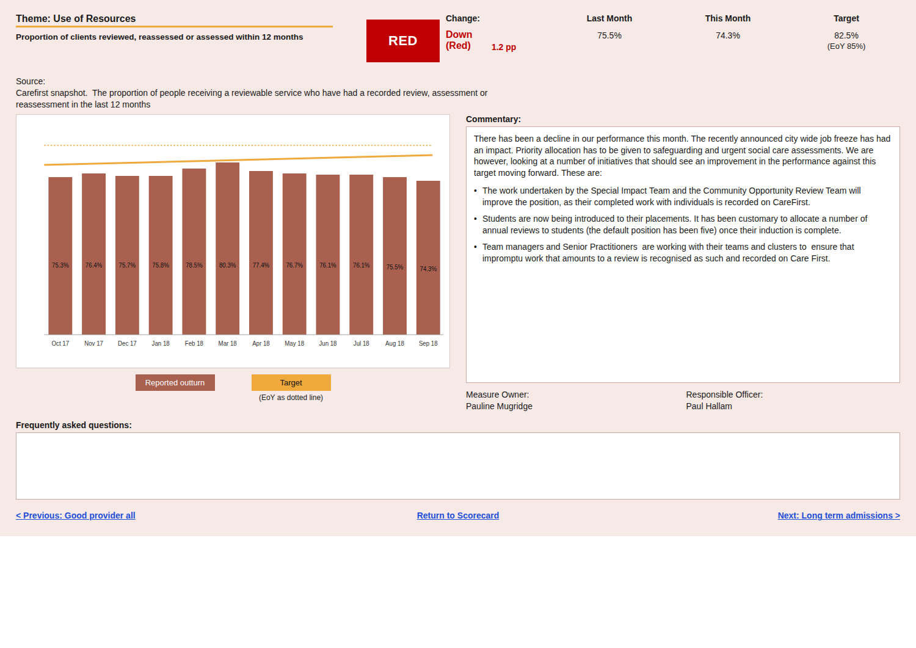Theme: Use of Resources
Proportion of clients reviewed, reassessed or assessed within 12 months
RED
Change:
Down
(Red)1.2 pp
Last Month
75.5%
This Month
74.3%
Target
82.5%
(EoY 85%)
Source:
Carefirst snapshot. The proportion of people receiving a reviewable service who have had a recorded review, assessment or reassessment in the last 12 months
75.3% 76.4% 75.7% 75.8% 78.5% 80.3% 77.4% 76.7% 76.1% 76.1% 75.5% 74.3% Oct 17 Nov 17 Dec 17 Jan 18 Feb 18 Mar 18 Apr 18 May 18 Jun 18 Jul 18 Aug 18 Sep 18
Reported outturn
Target
(EoY as dotted line)
Commentary:
There has been a decline in our performance this month. The recently announced city wide job freeze has had an impact. Priority allocation has to be given to safeguarding and urgent social care assessments. We are however, looking at a number of initiatives that should see an improvement in the performance against this target moving forward. These are:
The work undertaken by the Special Impact Team and the Community Opportunity Review Team will improve the position, as their completed work with individuals is recorded on CareFirst.
Students are now being introduced to their placements. It has been customary to allocate a number of annual reviews to students (the default position has been five) once their induction is complete.
Team managers and Senior Practitioners are working with their teams and clusters to ensure that impromptu work that amounts to a review is recognised as such and recorded on Care First.
Measure Owner:
Pauline Mugridge
Responsible Officer:
Paul Hallam
Frequently asked questions:
< Previous: Good provider all
Return to Scorecard
Next: Long term admissions >